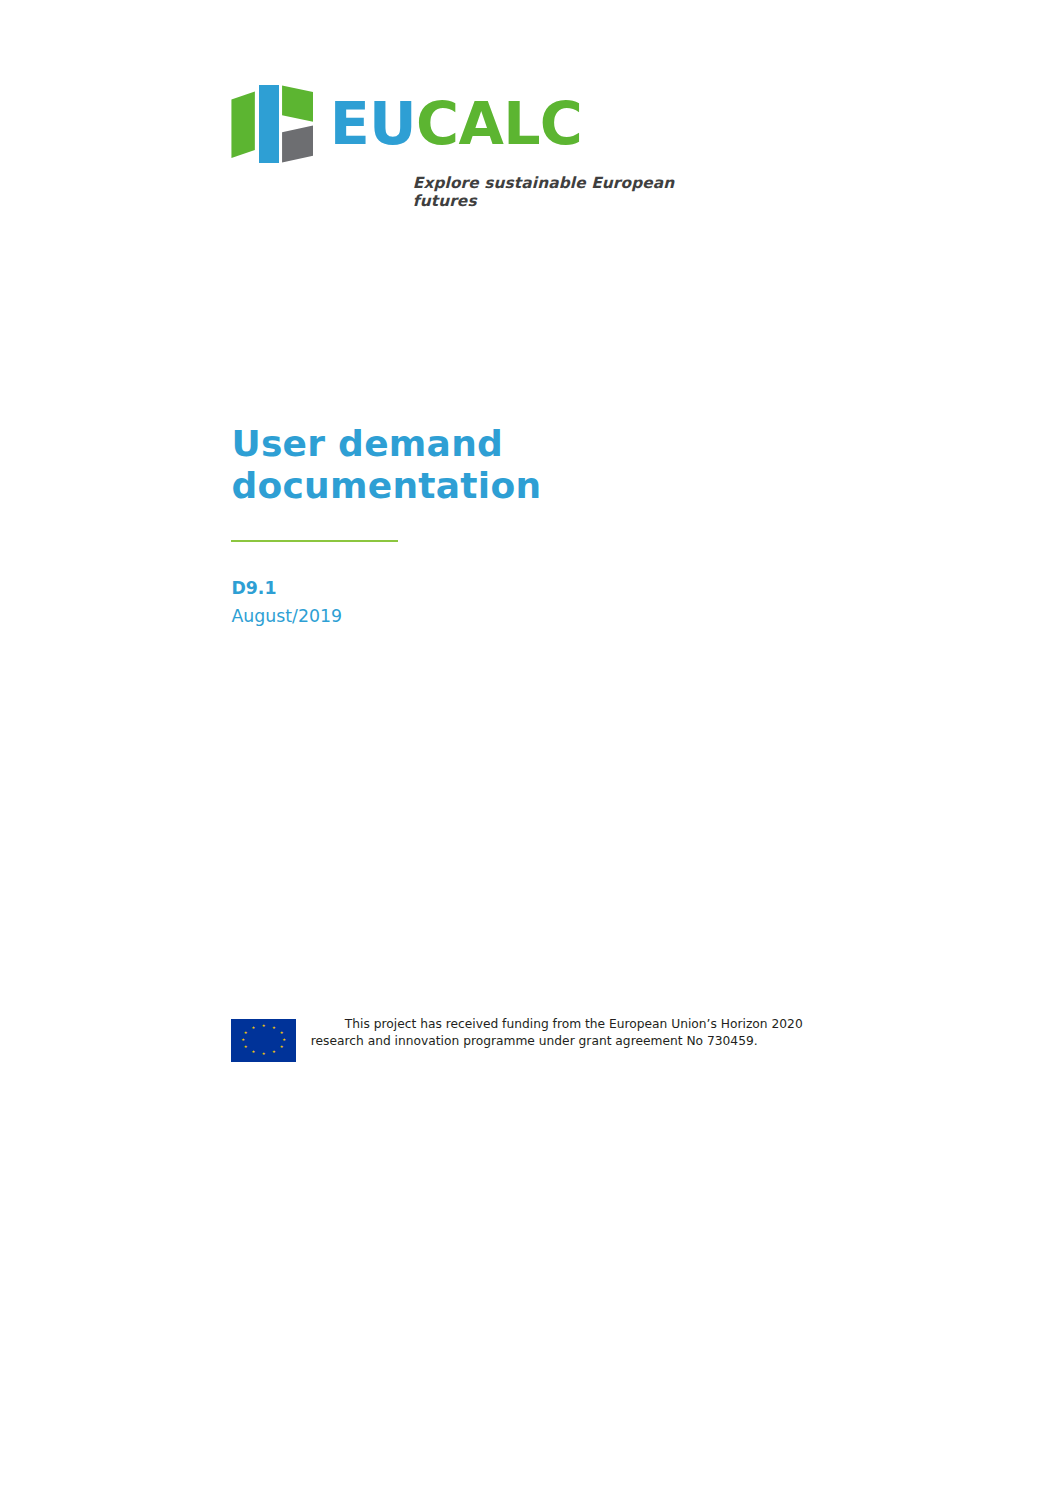EU CALC
Explore sustainable European futures
User demand documentation
D9.1
August/2019
★ ★ ★ ★ ★ ★ ★ ★ ★ ★ ★ ★
This project has received funding from the European Union’s Horizon 2020 research and innovation programme under grant agreement No 730459.